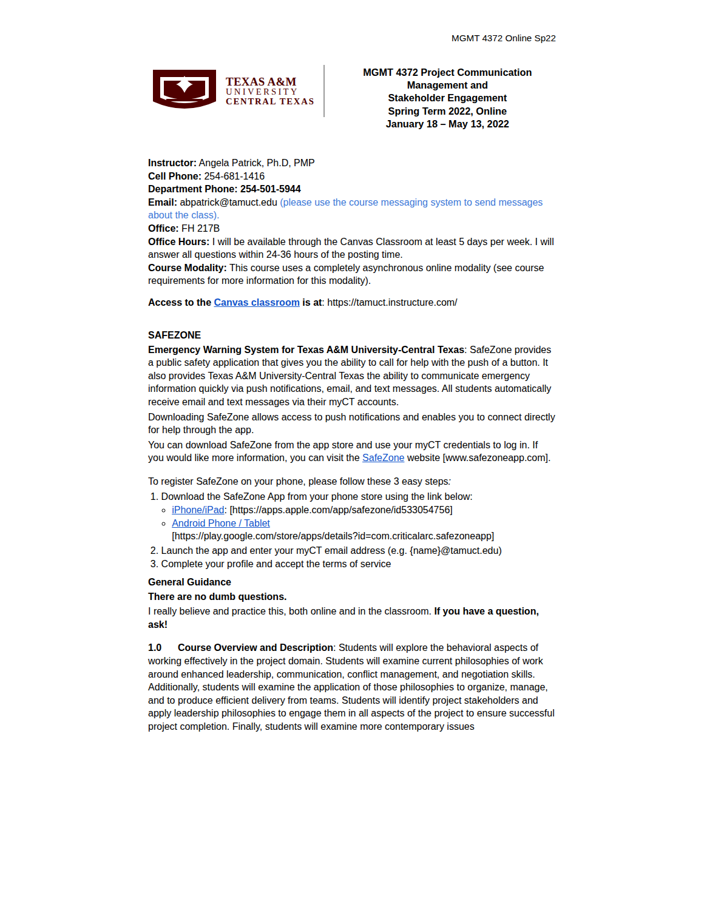MGMT 4372 Online Sp22
TEXAS A&M
UNIVERSITY
CENTRAL TEXAS
MGMT 4372 Project Communication Management and
Stakeholder Engagement
Spring Term 2022, Online
January 18 – May 13, 2022
Instructor: Angela Patrick, Ph.D, PMP
Cell Phone: 254-681-1416
Department Phone: 254-501-5944
Email: abpatrick@tamuct.edu (please use the course messaging system to send messages about the class).
Office: FH 217B
Office Hours: I will be available through the Canvas Classroom at least 5 days per week. I will answer all questions within 24-36 hours of the posting time.
Course Modality: This course uses a completely asynchronous online modality (see course requirements for more information for this modality).
Access to the Canvas classroom is at: https://tamuct.instructure.com/
SAFEZONE
Emergency Warning System for Texas A&M University-Central Texas: SafeZone provides a public safety application that gives you the ability to call for help with the push of a button. It also provides Texas A&M University-Central Texas the ability to communicate emergency information quickly via push notifications, email, and text messages. All students automatically receive email and text messages via their myCT accounts.
Downloading SafeZone allows access to push notifications and enables you to connect directly for help through the app.
You can download SafeZone from the app store and use your myCT credentials to log in. If you would like more information, you can visit the SafeZone website [www.safezoneapp.com].
To register SafeZone on your phone, please follow these 3 easy steps:
Download the SafeZone App from your phone store using the link below:
iPhone/iPad: [https://apps.apple.com/app/safezone/id533054756]
Android Phone / Tablet
[https://play.google.com/store/apps/details?id=com.criticalarc.safezoneapp]
Launch the app and enter your myCT email address (e.g. {name}@tamuct.edu)
Complete your profile and accept the terms of service
General Guidance
There are no dumb questions.
I really believe and practice this, both online and in the classroom. If you have a question, ask!
1.0 Course Overview and Description: Students will explore the behavioral aspects of working effectively in the project domain. Students will examine current philosophies of work around enhanced leadership, communication, conflict management, and negotiation skills. Additionally, students will examine the application of those philosophies to organize, manage, and to produce efficient delivery from teams. Students will identify project stakeholders and apply leadership philosophies to engage them in all aspects of the project to ensure successful project completion. Finally, students will examine more contemporary issues